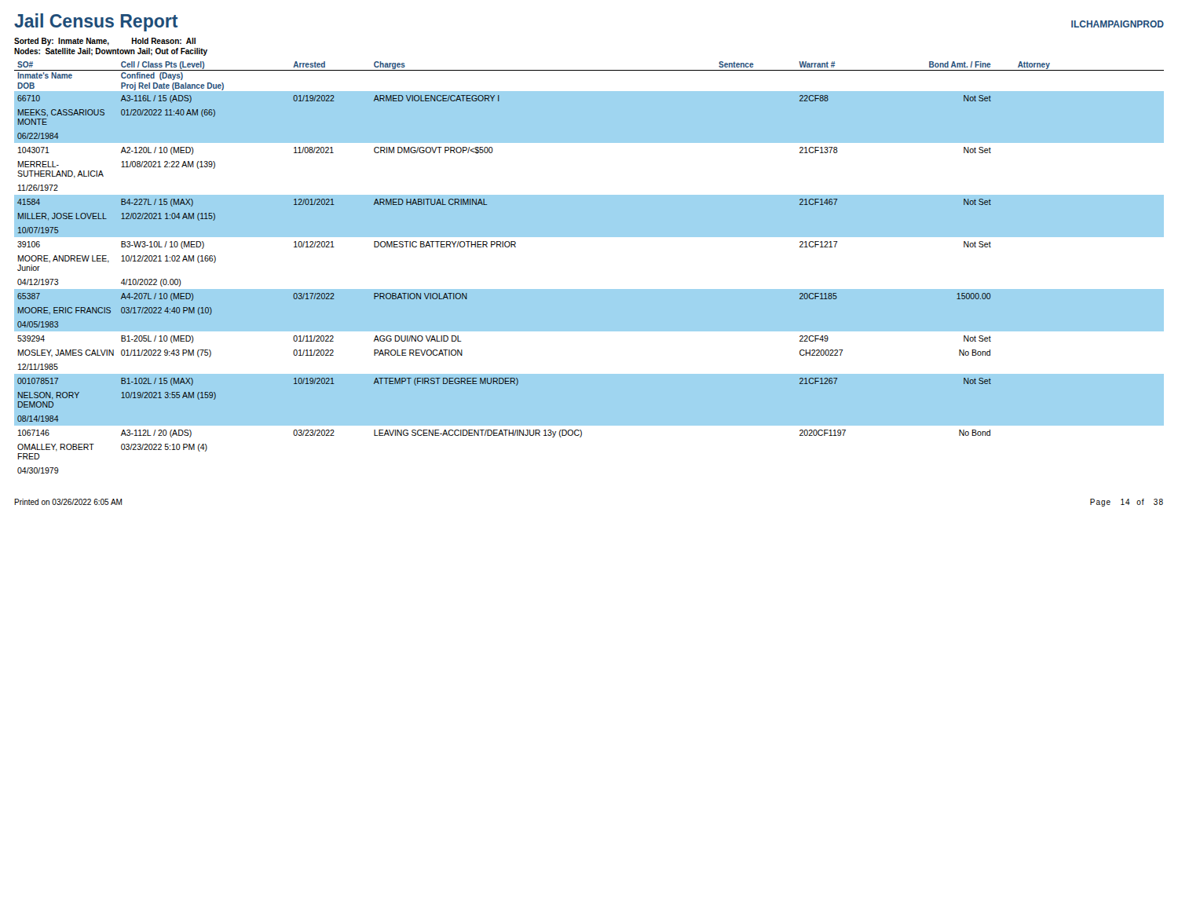Jail Census Report
ILCHAMPAIGNPROD
Sorted By: Inmate Name, Hold Reason: All
Nodes: Satellite Jail; Downtown Jail; Out of Facility
| SO# | Cell / Class Pts (Level) | Arrested | Charges | Sentence | Warrant # | Bond Amt. / Fine | Attorney |
| --- | --- | --- | --- | --- | --- | --- | --- |
| Inmate's Name | Confined (Days) | | | | | | |
| DOB | Proj Rel Date (Balance Due) | | | | | | |
| 66710 | A3-116L / 15 (ADS) | 01/19/2022 | ARMED VIOLENCE/CATEGORY I | | 22CF88 | Not Set | |
| MEEKS, CASSARIOUS MONTE | 01/20/2022 11:40 AM (66) | | | | | | |
| 06/22/1984 | | | | | | | |
| 1043071 | A2-120L / 10 (MED) | 11/08/2021 | CRIM DMG/GOVT PROP/<$500 | | 21CF1378 | Not Set | |
| MERRELL-SUTHERLAND, ALICIA | 11/08/2021 2:22 AM (139) | | | | | | |
| 11/26/1972 | | | | | | | |
| 41584 | B4-227L / 15 (MAX) | 12/01/2021 | ARMED HABITUAL CRIMINAL | | 21CF1467 | Not Set | |
| MILLER, JOSE LOVELL | 12/02/2021 1:04 AM (115) | | | | | | |
| 10/07/1975 | | | | | | | |
| 39106 | B3-W3-10L / 10 (MED) | 10/12/2021 | DOMESTIC BATTERY/OTHER PRIOR | | 21CF1217 | Not Set | |
| MOORE, ANDREW LEE, Junior | 10/12/2021 1:02 AM (166) | | | | | | |
| 04/12/1973 | 4/10/2022 (0.00) | | | | | | |
| 65387 | A4-207L / 10 (MED) | 03/17/2022 | PROBATION VIOLATION | | 20CF1185 | 15000.00 | |
| MOORE, ERIC FRANCIS | 03/17/2022 4:40 PM (10) | | | | | | |
| 04/05/1983 | | | | | | | |
| 539294 | B1-205L / 10 (MED) | 01/11/2022 | AGG DUI/NO VALID DL | | 22CF49 | Not Set | |
| MOSLEY, JAMES CALVIN | 01/11/2022 9:43 PM (75) | 01/11/2022 | PAROLE REVOCATION | | CH2200227 | No Bond | |
| 12/11/1985 | | | | | | | |
| 001078517 | B1-102L / 15 (MAX) | 10/19/2021 | ATTEMPT (FIRST DEGREE MURDER) | | 21CF1267 | Not Set | |
| NELSON, RORY DEMOND | 10/19/2021 3:55 AM (159) | | | | | | |
| 08/14/1984 | | | | | | | |
| 1067146 | A3-112L / 20 (ADS) | 03/23/2022 | LEAVING SCENE-ACCIDENT/DEATH/INJUR 13y (DOC) | | 2020CF1197 | No Bond | |
| OMALLEY, ROBERT FRED | 03/23/2022 5:10 PM (4) | | | | | | |
| 04/30/1979 | | | | | | | |
Printed on 03/26/2022 6:05 AM
Page 14 of 38